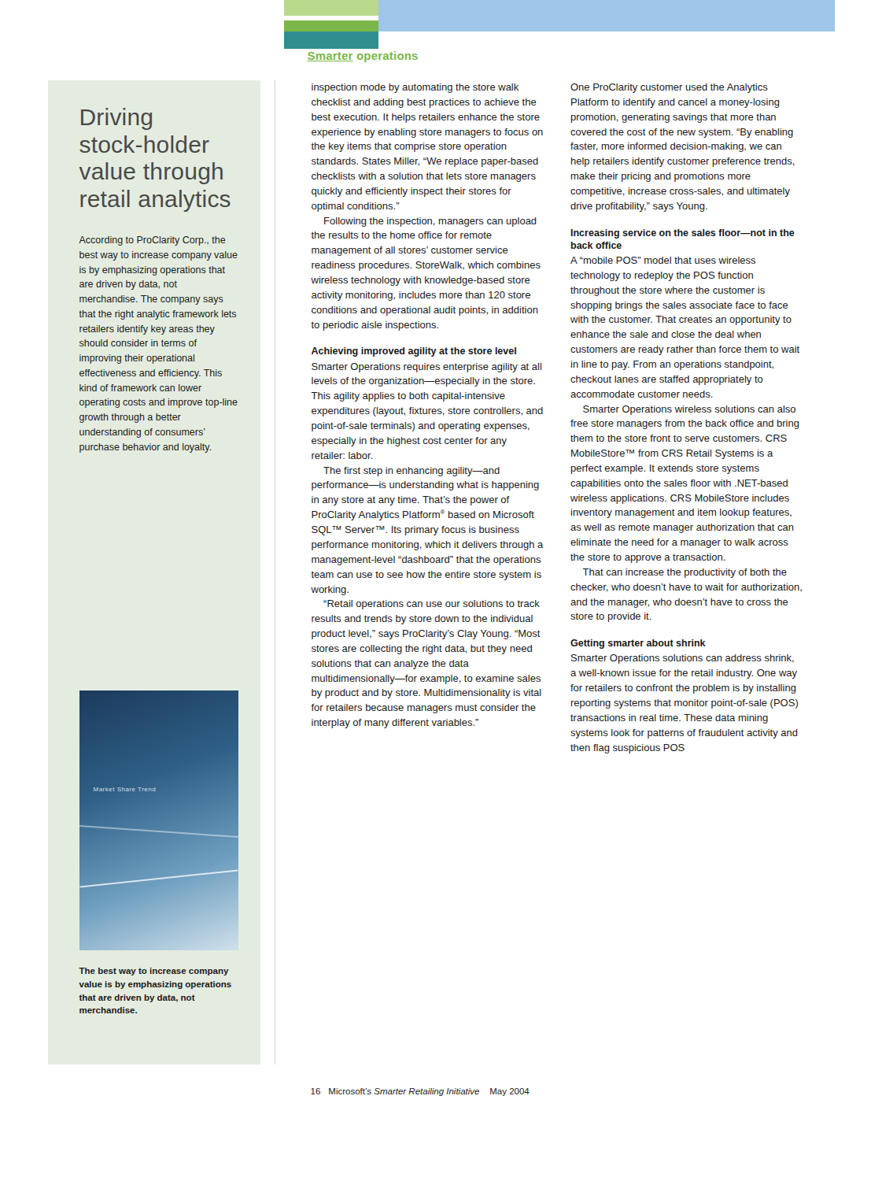Smarter operations
Driving stock‑holder value through retail analytics
According to ProClarity Corp., the best way to increase company value is by emphasizing operations that are driven by data, not merchandise. The company says that the right analytic framework lets retailers identify key areas they should consider in terms of improving their operational effectiveness and efficiency. This kind of framework can lower operating costs and improve top-line growth through a better understanding of consumers’ purchase behavior and loyalty.
Market Share Trend
The best way to increase company value is by emphasizing operations that are driven by data, not merchandise.
inspection mode by automating the store walk checklist and adding best practices to achieve the best execution. It helps retailers enhance the store experience by enabling store managers to focus on the key items that comprise store operation standards. States Miller, “We replace paper-based checklists with a solution that lets store managers quickly and efficiently inspect their stores for optimal conditions.”
Following the inspection, managers can upload the results to the home office for remote management of all stores’ customer service readiness procedures. StoreWalk, which combines wireless technology with knowledge-based store activity monitoring, includes more than 120 store conditions and operational audit points, in addition to periodic aisle inspections.
Achieving improved agility at the store level
Smarter Operations requires enterprise agility at all levels of the organization—especially in the store. This agility applies to both capital-intensive expenditures (layout, fixtures, store controllers, and point-of-sale terminals) and operating expenses, especially in the highest cost center for any retailer: labor.
The first step in enhancing agility—and performance—is understanding what is happening in any store at any time. That’s the power of ProClarity Analytics Platform® based on Microsoft SQL™ Server™. Its primary focus is business performance monitoring, which it delivers through a management-level “dashboard” that the operations team can use to see how the entire store system is working.
“Retail operations can use our solutions to track results and trends by store down to the individual product level,” says ProClarity’s Clay Young. “Most stores are collecting the right data, but they need solutions that can analyze the data multidimensionally—for example, to examine sales by product and by store. Multidimensionality is vital for retailers because managers must consider the interplay of many different variables.”
One ProClarity customer used the Analytics Platform to identify and cancel a money-losing promotion, generating savings that more than covered the cost of the new system. “By enabling faster, more informed decision-making, we can help retailers identify customer preference trends, make their pricing and promotions more competitive, increase cross-sales, and ultimately drive profitability,” says Young.
Increasing service on the sales floor—not in the back office
A “mobile POS” model that uses wireless technology to redeploy the POS function throughout the store where the customer is shopping brings the sales associate face to face with the customer. That creates an opportunity to enhance the sale and close the deal when customers are ready rather than force them to wait in line to pay. From an operations standpoint, checkout lanes are staffed appropriately to accommodate customer needs.
Smarter Operations wireless solutions can also free store managers from the back office and bring them to the store front to serve customers. CRS MobileStore™ from CRS Retail Systems is a perfect example. It extends store systems capabilities onto the sales floor with .NET-based wireless applications. CRS MobileStore includes inventory management and item lookup features, as well as remote manager authorization that can eliminate the need for a manager to walk across the store to approve a transaction.
That can increase the productivity of both the checker, who doesn’t have to wait for authorization, and the manager, who doesn’t have to cross the store to provide it.
Getting smarter about shrink
Smarter Operations solutions can address shrink, a well-known issue for the retail industry. One way for retailers to confront the problem is by installing reporting systems that monitor point-of-sale (POS) transactions in real time. These data mining systems look for patterns of fraudulent activity and then flag suspicious POS
16 Microsoft’s Smarter Retailing Initiative May 2004